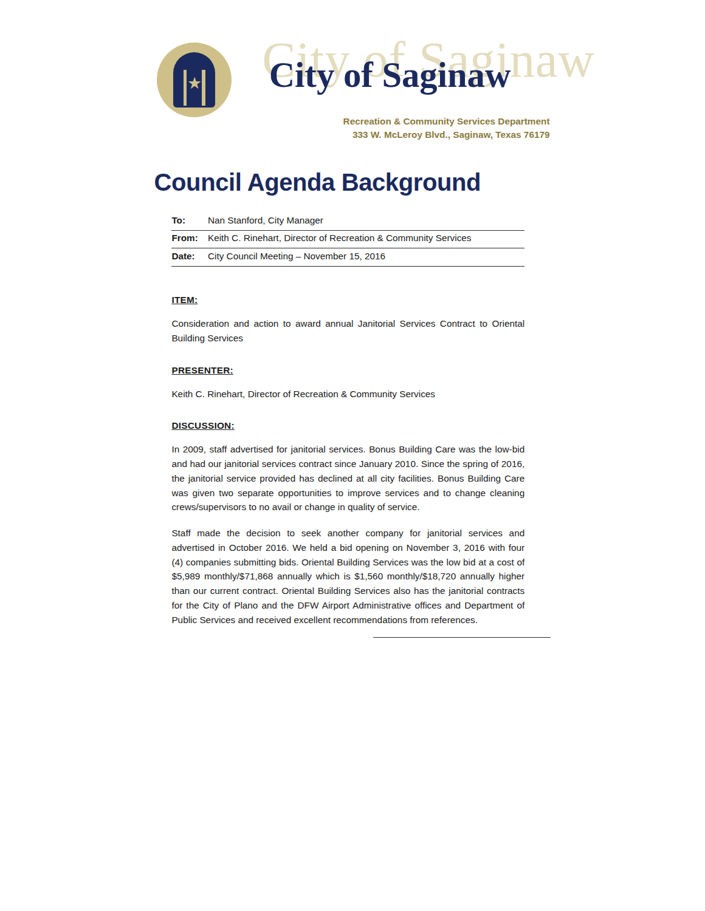★
City of Saginaw
City of Saginaw
Recreation & Community Services Department
333 W. McLeroy Blvd., Saginaw, Texas 76179
Council Agenda Background
To: Nan Stanford, City Manager
From: Keith C. Rinehart, Director of Recreation & Community Services
Date: City Council Meeting – November 15, 2016
ITEM:
Consideration and action to award annual Janitorial Services Contract to Oriental Building Services
PRESENTER:
Keith C. Rinehart, Director of Recreation & Community Services
DISCUSSION:
In 2009, staff advertised for janitorial services. Bonus Building Care was the low-bid and had our janitorial services contract since January 2010. Since the spring of 2016, the janitorial service provided has declined at all city facilities. Bonus Building Care was given two separate opportunities to improve services and to change cleaning crews/supervisors to no avail or change in quality of service.
Staff made the decision to seek another company for janitorial services and advertised in October 2016. We held a bid opening on November 3, 2016 with four (4) companies submitting bids. Oriental Building Services was the low bid at a cost of $5,989 monthly/$71,868 annually which is $1,560 monthly/$18,720 annually higher than our current contract. Oriental Building Services also has the janitorial contracts for the City of Plano and the DFW Airport Administrative offices and Department of Public Services and received excellent recommendations from references.